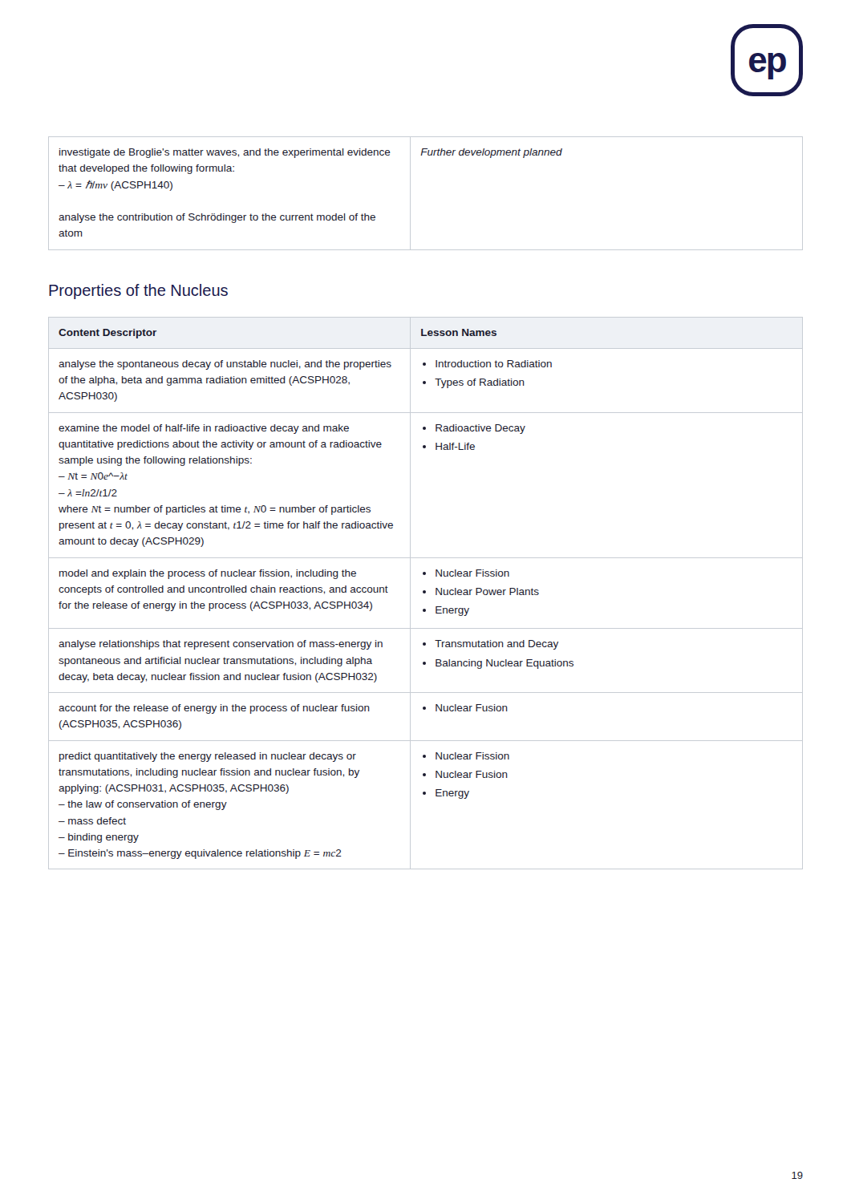ep
| investigate de Broglie's matter waves, and the experimental evidence that developed the following formula: – λ = ℏ / mv (ACSPH140) analyse the contribution of Schrödinger to the current model of the atom | Further development planned |
Properties of the Nucleus
| Content Descriptor | Lesson Names |
| --- | --- |
| analyse the spontaneous decay of unstable nuclei, and the properties of the alpha, beta and gamma radiation emitted (ACSPH028, ACSPH030) | Introduction to Radiation Types of Radiation |
| examine the model of half-life in radioactive decay and make quantitative predictions about the activity or amount of a radioactive sample using the following relationships: – N t = N 0 e ^− λt – λ = ln 2/ t 1/2 where N t = number of particles at time t , N 0 = number of particles present at t = 0, λ = decay constant, t 1/2 = time for half the radioactive amount to decay (ACSPH029) | Radioactive Decay Half-Life |
| model and explain the process of nuclear fission, including the concepts of controlled and uncontrolled chain reactions, and account for the release of energy in the process (ACSPH033, ACSPH034) | Nuclear Fission Nuclear Power Plants Energy |
| analyse relationships that represent conservation of mass-energy in spontaneous and artificial nuclear transmutations, including alpha decay, beta decay, nuclear fission and nuclear fusion (ACSPH032) | Transmutation and Decay Balancing Nuclear Equations |
| account for the release of energy in the process of nuclear fusion (ACSPH035, ACSPH036) | Nuclear Fusion |
| predict quantitatively the energy released in nuclear decays or transmutations, including nuclear fission and nuclear fusion, by applying: (ACSPH031, ACSPH035, ACSPH036) – the law of conservation of energy – mass defect – binding energy – Einstein's mass–energy equivalence relationship E = mc 2 | Nuclear Fission Nuclear Fusion Energy |
19